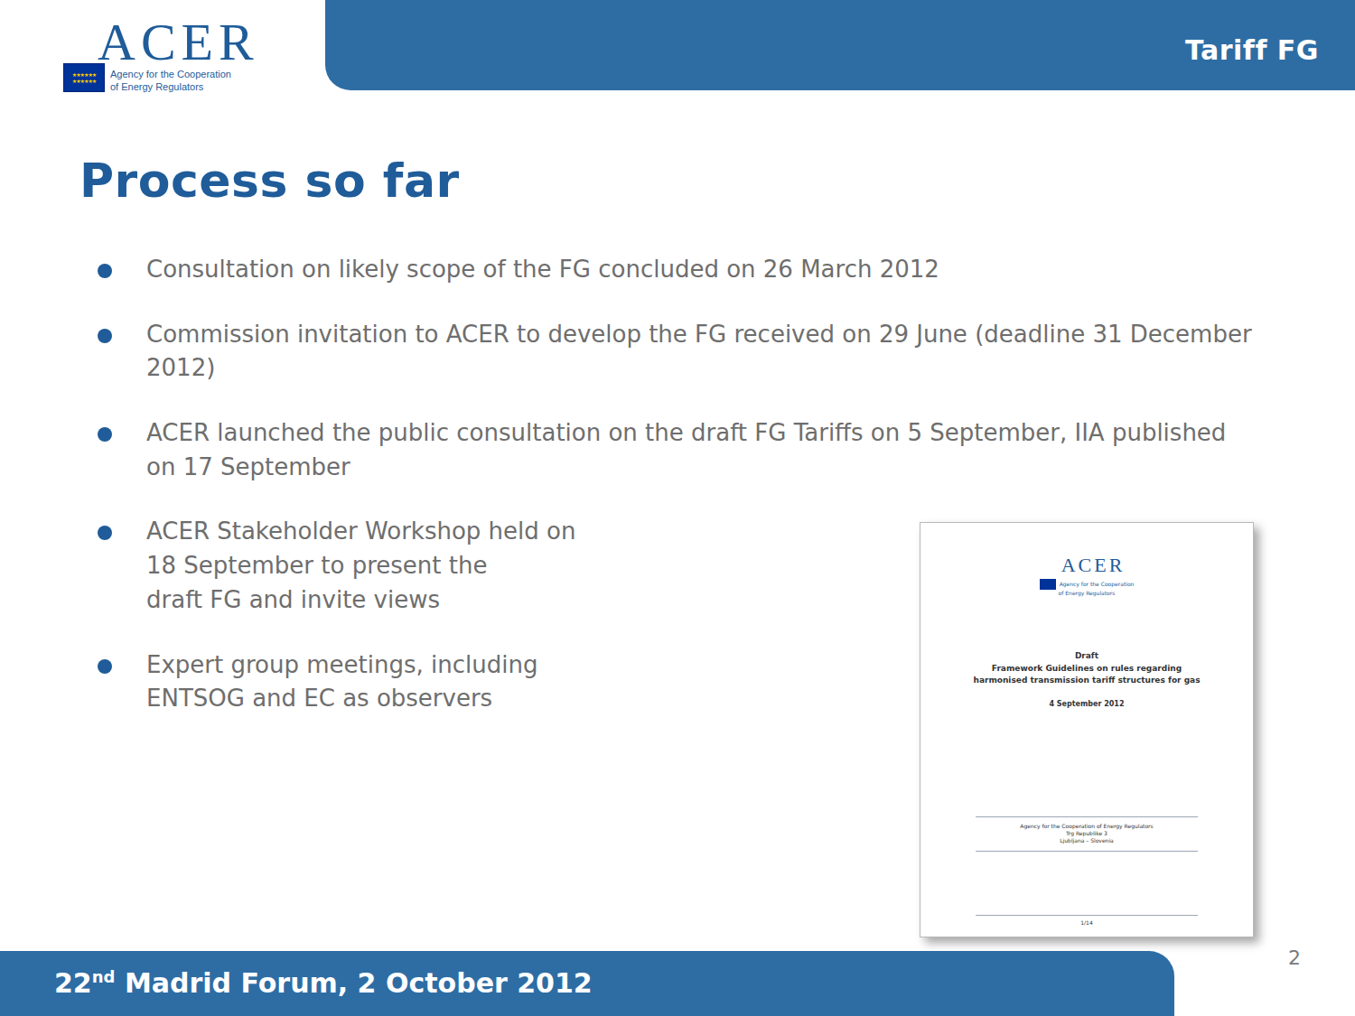Tariff FG
ACER
Agency for the Cooperation
of Energy Regulators
Process so far
Consultation on likely scope of the FG concluded on 26 March 2012
Commission invitation to ACER to develop the FG received on 29 June (deadline 31 December 2012)
ACER launched the public consultation on the draft FG Tariffs on 5 September, IIA published on 17 September
ACER Stakeholder Workshop held on
18 September to present the
draft FG and invite views
Expert group meetings, including
ENTSOG and EC as observers
ACER
Agency for the Cooperation
of Energy Regulators
Draft
Framework Guidelines on rules regarding
harmonised transmission tariff structures for gas
4 September 2012
Agency for the Cooperation of Energy Regulators
Trg Republike 3
Ljubljana – Slovenia
1/14
22nd Madrid Forum, 2 October 2012
2